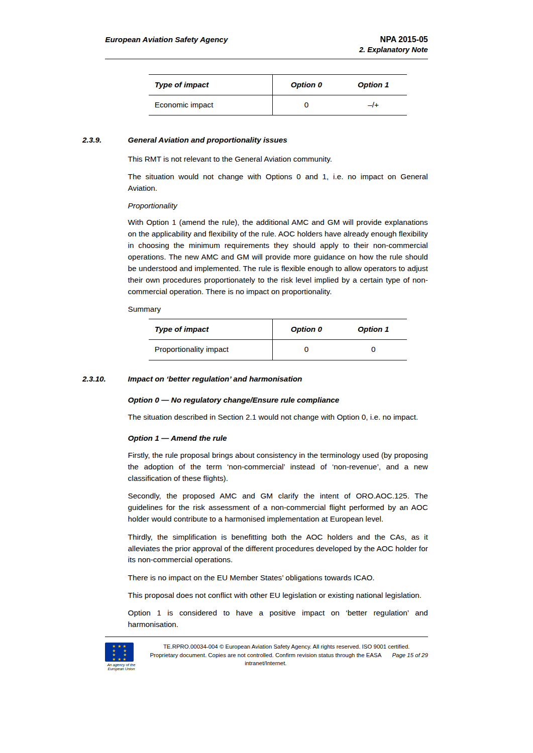European Aviation Safety Agency
NPA 2015-05
2. Explanatory Note
| Type of impact | Option 0 | Option 1 |
| --- | --- | --- |
| Economic impact | 0 | –/+ |
2.3.9. General Aviation and proportionality issues
This RMT is not relevant to the General Aviation community.
The situation would not change with Options 0 and 1, i.e. no impact on General Aviation.
Proportionality
With Option 1 (amend the rule), the additional AMC and GM will provide explanations on the applicability and flexibility of the rule. AOC holders have already enough flexibility in choosing the minimum requirements they should apply to their non-commercial operations. The new AMC and GM will provide more guidance on how the rule should be understood and implemented. The rule is flexible enough to allow operators to adjust their own procedures proportionately to the risk level implied by a certain type of non-commercial operation. There is no impact on proportionality.
Summary
| Type of impact | Option 0 | Option 1 |
| --- | --- | --- |
| Proportionality impact | 0 | 0 |
2.3.10. Impact on ‘better regulation’ and harmonisation
Option 0 — No regulatory change/Ensure rule compliance
The situation described in Section 2.1 would not change with Option 0, i.e. no impact.
Option 1 — Amend the rule
Firstly, the rule proposal brings about consistency in the terminology used (by proposing the adoption of the term ‘non-commercial’ instead of ‘non-revenue’, and a new classification of these flights).
Secondly, the proposed AMC and GM clarify the intent of ORO.AOC.125. The guidelines for the risk assessment of a non-commercial flight performed by an AOC holder would contribute to a harmonised implementation at European level.
Thirdly, the simplification is benefitting both the AOC holders and the CAs, as it alleviates the prior approval of the different procedures developed by the AOC holder for its non-commercial operations.
There is no impact on the EU Member States’ obligations towards ICAO.
This proposal does not conflict with other EU legislation or existing national legislation.
Option 1 is considered to have a positive impact on ‘better regulation’ and harmonisation.
★ ★ ★
★ ★
★ ★
★ ★ ★ An agency of the European Union
TE.RPRO.00034-004 © European Aviation Safety Agency. All rights reserved. ISO 9001 certified.
Proprietary document. Copies are not controlled. Confirm revision status through the EASA intranet/Internet. Page 15 of 29